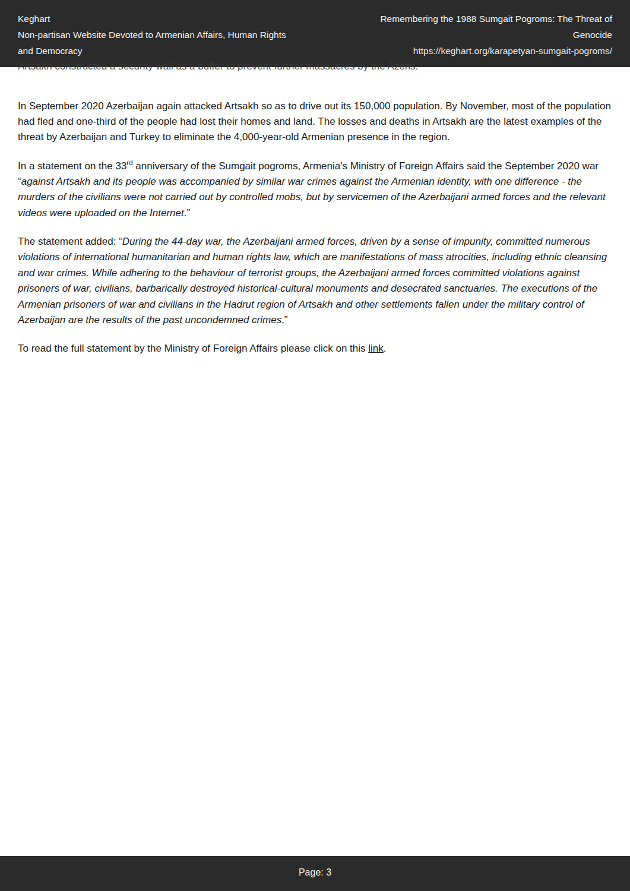Keghart
Non-partisan Website Devoted to Armenian Affairs, Human Rights
and Democracy
Remembering the 1988 Sumgait Pogroms: The Threat of
Genocide
https://keghart.org/karapetyan-sumgait-pogroms/
Artsakh constructed a security wall as a buffer to prevent further massacres by the Azeris.
In September 2020 Azerbaijan again attacked Artsakh so as to drive out its 150,000 population. By November, most of the population had fled and one-third of the people had lost their homes and land. The losses and deaths in Artsakh are the latest examples of the threat by Azerbaijan and Turkey to eliminate the 4,000-year-old Armenian presence in the region.
In a statement on the 33rd anniversary of the Sumgait pogroms, Armenia's Ministry of Foreign Affairs said the September 2020 war “against Artsakh and its people was accompanied by similar war crimes against the Armenian identity, with one difference - the murders of the civilians were not carried out by controlled mobs, but by servicemen of the Azerbaijani armed forces and the relevant videos were uploaded on the Internet.”
The statement added: “During the 44-day war, the Azerbaijani armed forces, driven by a sense of impunity, committed numerous violations of international humanitarian and human rights law, which are manifestations of mass atrocities, including ethnic cleansing and war crimes. While adhering to the behaviour of terrorist groups, the Azerbaijani armed forces committed violations against prisoners of war, civilians, barbarically destroyed historical-cultural monuments and desecrated sanctuaries. The executions of the Armenian prisoners of war and civilians in the Hadrut region of Artsakh and other settlements fallen under the military control of Azerbaijan are the results of the past uncondemned crimes.”
To read the full statement by the Ministry of Foreign Affairs please click on this link.
Page: 3